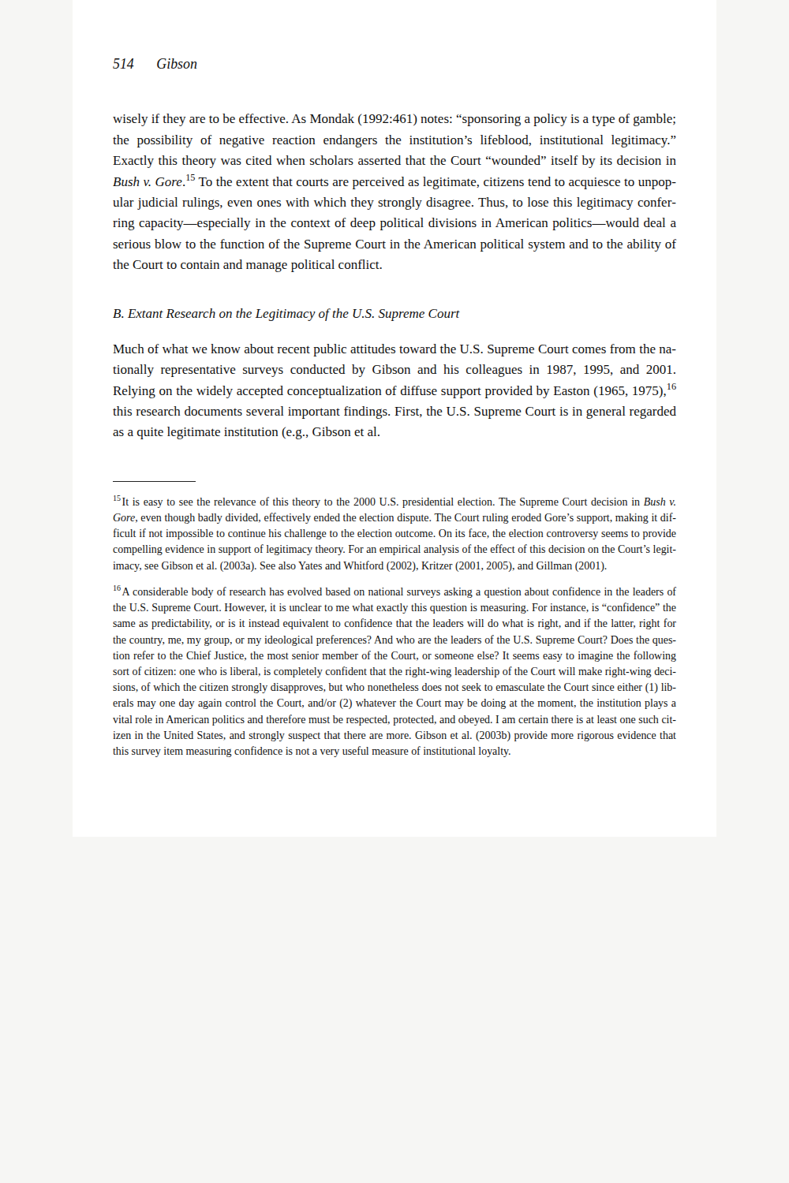514 Gibson
wisely if they are to be effective. As Mondak (1992:461) notes: “sponsoring a policy is a type of gamble; the possibility of negative reaction endangers the institution’s lifeblood, institutional legitimacy.” Exactly this theory was cited when scholars asserted that the Court “wounded” itself by its decision in Bush v. Gore.15 To the extent that courts are perceived as legitimate, citizens tend to acquiesce to unpopular judicial rulings, even ones with which they strongly disagree. Thus, to lose this legitimacy conferring capacity—especially in the context of deep political divisions in American politics—would deal a serious blow to the function of the Supreme Court in the American political system and to the ability of the Court to contain and manage political conflict.
B. Extant Research on the Legitimacy of the U.S. Supreme Court
Much of what we know about recent public attitudes toward the U.S. Supreme Court comes from the nationally representative surveys conducted by Gibson and his colleagues in 1987, 1995, and 2001. Relying on the widely accepted conceptualization of diffuse support provided by Easton (1965, 1975),16 this research documents several important findings. First, the U.S. Supreme Court is in general regarded as a quite legitimate institution (e.g., Gibson et al.
15It is easy to see the relevance of this theory to the 2000 U.S. presidential election. The Supreme Court decision in Bush v. Gore, even though badly divided, effectively ended the election dispute. The Court ruling eroded Gore’s support, making it difficult if not impossible to continue his challenge to the election outcome. On its face, the election controversy seems to provide compelling evidence in support of legitimacy theory. For an empirical analysis of the effect of this decision on the Court’s legitimacy, see Gibson et al. (2003a). See also Yates and Whitford (2002), Kritzer (2001, 2005), and Gillman (2001).
16A considerable body of research has evolved based on national surveys asking a question about confidence in the leaders of the U.S. Supreme Court. However, it is unclear to me what exactly this question is measuring. For instance, is “confidence” the same as predictability, or is it instead equivalent to confidence that the leaders will do what is right, and if the latter, right for the country, me, my group, or my ideological preferences? And who are the leaders of the U.S. Supreme Court? Does the question refer to the Chief Justice, the most senior member of the Court, or someone else? It seems easy to imagine the following sort of citizen: one who is liberal, is completely confident that the right-wing leadership of the Court will make right-wing decisions, of which the citizen strongly disapproves, but who nonetheless does not seek to emasculate the Court since either (1) liberals may one day again control the Court, and/or (2) whatever the Court may be doing at the moment, the institution plays a vital role in American politics and therefore must be respected, protected, and obeyed. I am certain there is at least one such citizen in the United States, and strongly suspect that there are more. Gibson et al. (2003b) provide more rigorous evidence that this survey item measuring confidence is not a very useful measure of institutional loyalty.